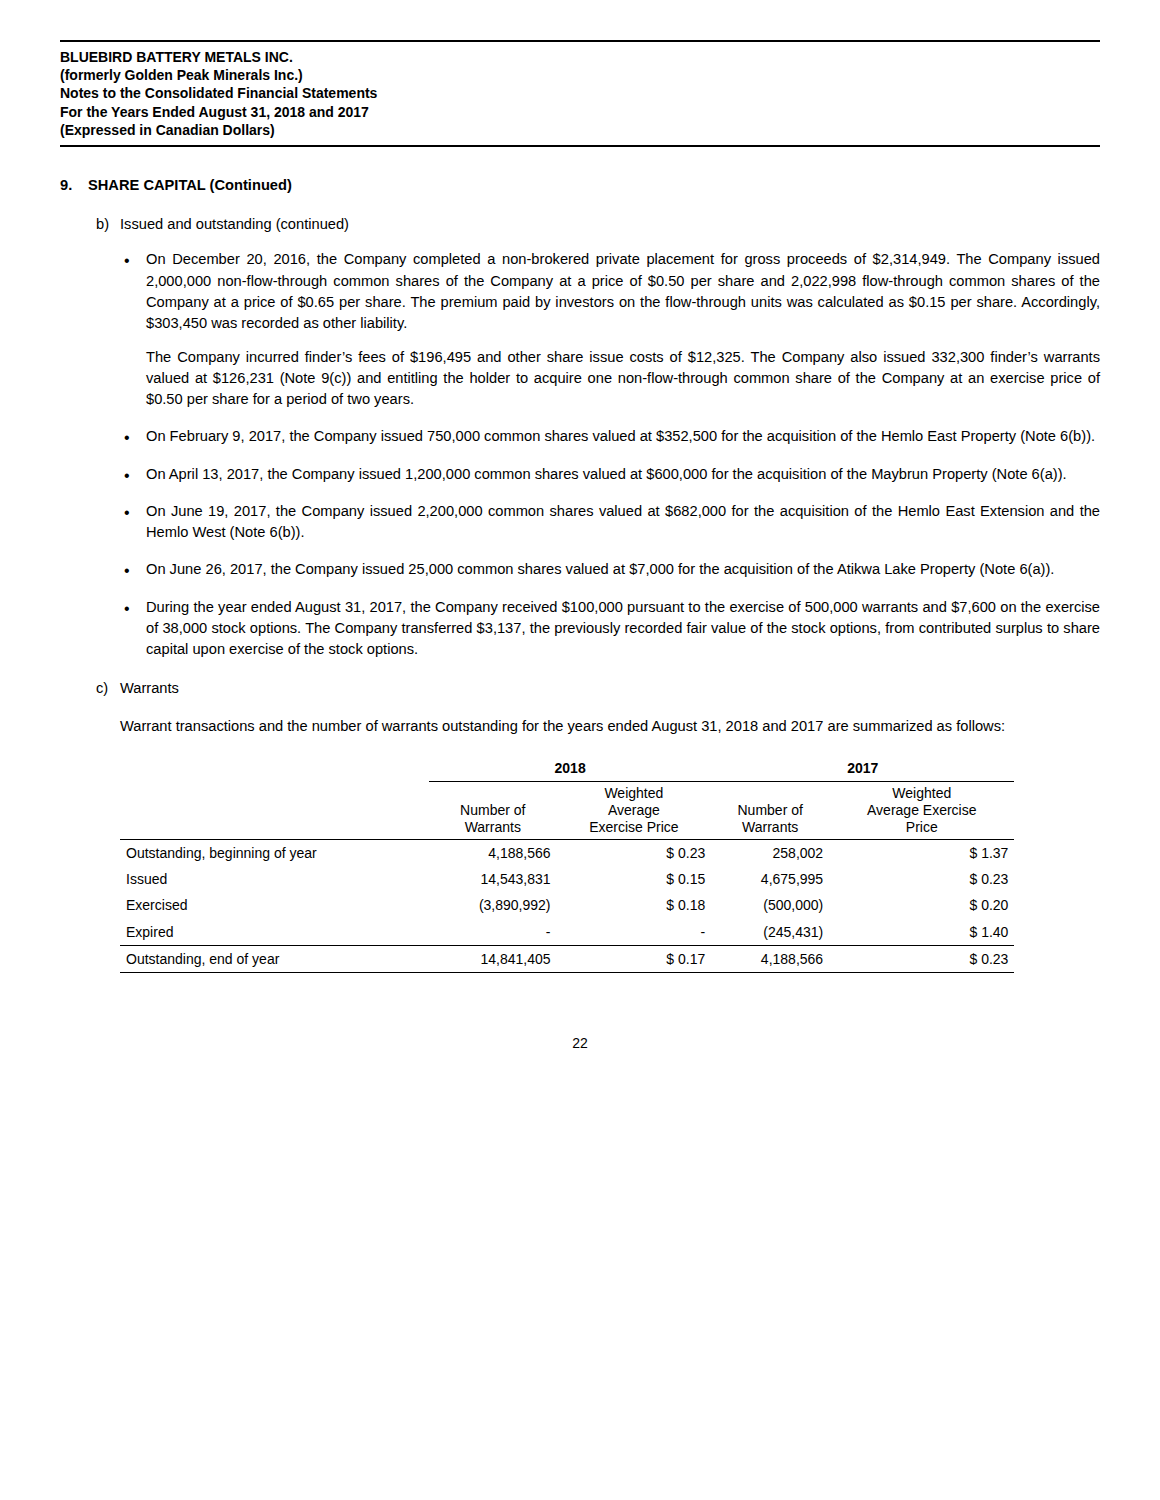BLUEBIRD BATTERY METALS INC.
(formerly Golden Peak Minerals Inc.)
Notes to the Consolidated Financial Statements
For the Years Ended August 31, 2018 and 2017
(Expressed in Canadian Dollars)
9. SHARE CAPITAL (Continued)
b) Issued and outstanding (continued)
On December 20, 2016, the Company completed a non-brokered private placement for gross proceeds of $2,314,949. The Company issued 2,000,000 non-flow-through common shares of the Company at a price of $0.50 per share and 2,022,998 flow-through common shares of the Company at a price of $0.65 per share. The premium paid by investors on the flow-through units was calculated as $0.15 per share. Accordingly, $303,450 was recorded as other liability.
The Company incurred finder’s fees of $196,495 and other share issue costs of $12,325. The Company also issued 332,300 finder’s warrants valued at $126,231 (Note 9(c)) and entitling the holder to acquire one non-flow-through common share of the Company at an exercise price of $0.50 per share for a period of two years.
On February 9, 2017, the Company issued 750,000 common shares valued at $352,500 for the acquisition of the Hemlo East Property (Note 6(b)).
On April 13, 2017, the Company issued 1,200,000 common shares valued at $600,000 for the acquisition of the Maybrun Property (Note 6(a)).
On June 19, 2017, the Company issued 2,200,000 common shares valued at $682,000 for the acquisition of the Hemlo East Extension and the Hemlo West (Note 6(b)).
On June 26, 2017, the Company issued 25,000 common shares valued at $7,000 for the acquisition of the Atikwa Lake Property (Note 6(a)).
During the year ended August 31, 2017, the Company received $100,000 pursuant to the exercise of 500,000 warrants and $7,600 on the exercise of 38,000 stock options. The Company transferred $3,137, the previously recorded fair value of the stock options, from contributed surplus to share capital upon exercise of the stock options.
c) Warrants
Warrant transactions and the number of warrants outstanding for the years ended August 31, 2018 and 2017 are summarized as follows:
| | 2018 | 2017 |
| --- | --- | --- |
| | Number of Warrants | Weighted Average Exercise Price | Number of Warrants | Weighted Average Exercise Price |
| Outstanding, beginning of year | 4,188,566 | $ 0.23 | 258,002 | $ 1.37 |
| Issued | 14,543,831 | $ 0.15 | 4,675,995 | $ 0.23 |
| Exercised | (3,890,992) | $ 0.18 | (500,000) | $ 0.20 |
| Expired | - | - | (245,431) | $ 1.40 |
| Outstanding, end of year | 14,841,405 | $ 0.17 | 4,188,566 | $ 0.23 |
22